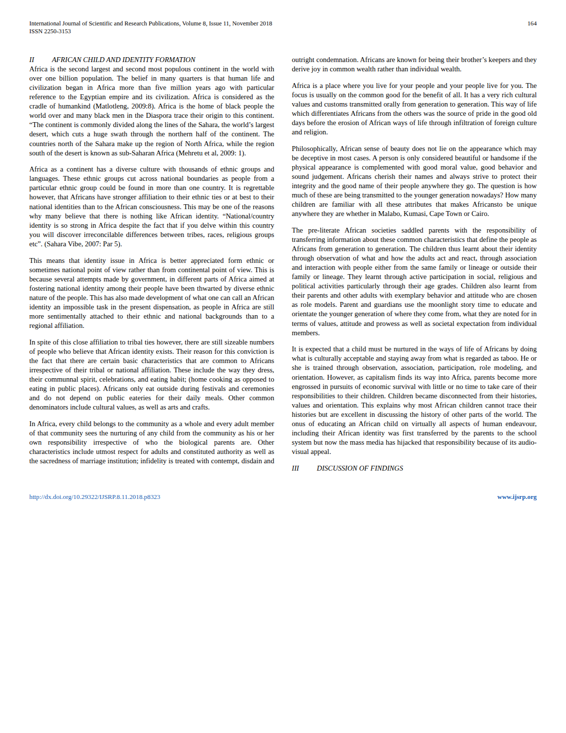International Journal of Scientific and Research Publications, Volume 8, Issue 11, November 2018
ISSN 2250-3153
164
IIAFRICAN CHILD AND IDENTITY FORMATION
Africa is the second largest and second most populous continent in the world with over one billion population. The belief in many quarters is that human life and civilization began in Africa more than five million years ago with particular reference to the Egyptian empire and its civilization. Africa is considered as the cradle of humankind (Matlotleng, 2009:8). Africa is the home of black people the world over and many black men in the Diaspora trace their origin to this continent. “The continent is commonly divided along the lines of the Sahara, the world’s largest desert, which cuts a huge swath through the northern half of the continent. The countries north of the Sahara make up the region of North Africa, while the region south of the desert is known as sub-Saharan Africa (Mehretu et al, 2009: 1).
Africa as a continent has a diverse culture with thousands of ethnic groups and languages. These ethnic groups cut across national boundaries as people from a particular ethnic group could be found in more than one country. It is regrettable however, that Africans have stronger affiliation to their ethnic ties or at best to their national identities than to the African consciousness. This may be one of the reasons why many believe that there is nothing like African identity. “National/country identity is so strong in Africa despite the fact that if you delve within this country you will discover irreconcilable differences between tribes, races, religious groups etc”. (Sahara Vibe, 2007: Par 5).
This means that identity issue in Africa is better appreciated form ethnic or sometimes national point of view rather than from continental point of view. This is because several attempts made by government, in different parts of Africa aimed at fostering national identity among their people have been thwarted by diverse ethnic nature of the people. This has also made development of what one can call an African identity an impossible task in the present dispensation, as people in Africa are still more sentimentally attached to their ethnic and national backgrounds than to a regional affiliation.
In spite of this close affiliation to tribal ties however, there are still sizeable numbers of people who believe that African identity exists. Their reason for this conviction is the fact that there are certain basic characteristics that are common to Africans irrespective of their tribal or national affiliation. These include the way they dress, their communnal spirit, celebrations, and eating habit; (home cooking as opposed to eating in public places). Africans only eat outside during festivals and ceremonies and do not depend on public eateries for their daily meals. Other common denominators include cultural values, as well as arts and crafts.
In Africa, every child belongs to the community as a whole and every adult member of that community sees the nurturing of any child from the community as his or her own responsibility irrespective of who the biological parents are. Other characteristics include utmost respect for adults and constituted authority as well as the sacredness of marriage institution; infidelity is treated with contempt, disdain and outright condemnation. Africans are known for being their brother’s keepers and they derive joy in common wealth rather than individual wealth.
Africa is a place where you live for your people and your people live for you. The focus is usually on the common good for the benefit of all. It has a very rich cultural values and customs transmitted orally from generation to generation. This way of life which differentiates Africans from the others was the source of pride in the good old days before the erosion of African ways of life through infiltration of foreign culture and religion.
Philosophically, African sense of beauty does not lie on the appearance which may be deceptive in most cases. A person is only considered beautiful or handsome if the physical appearance is complemented with good moral value, good behavior and sound judgement. Africans cherish their names and always strive to protect their integrity and the good name of their people anywhere they go. The question is how much of these are being transmitted to the younger generation nowadays? How many children are familiar with all these attributes that makes Africansto be unique anywhere they are whether in Malabo, Kumasi, Cape Town or Cairo.
The pre-literate African societies saddled parents with the responsibility of transferring information about these common characteristics that define the people as Africans from generation to generation. The children thus learnt about their identity through observation of what and how the adults act and react, through association and interaction with people either from the same family or lineage or outside their family or lineage. They learnt through active participation in social, religious and political activities particularly through their age grades. Children also learnt from their parents and other adults with exemplary behavior and attitude who are chosen as role models. Parent and guardians use the moonlight story time to educate and orientate the younger generation of where they come from, what they are noted for in terms of values, attitude and prowess as well as societal expectation from individual members.
It is expected that a child must be nurtured in the ways of life of Africans by doing what is culturally acceptable and staying away from what is regarded as taboo. He or she is trained through observation, association, participation, role modeling, and orientation. However, as capitalism finds its way into Africa, parents become more engrossed in pursuits of economic survival with little or no time to take care of their responsibilities to their children. Children became disconnected from their histories, values and orientation. This explains why most African children cannot trace their histories but are excellent in discussing the history of other parts of the world. The onus of educating an African child on virtually all aspects of human endeavour, including their African identity was first transferred by the parents to the school system but now the mass media has hijacked that responsibility because of its audio-visual appeal.
IIIDISCUSSION OF FINDINGS
http://dx.doi.org/10.29322/IJSRP.8.11.2018.p8323
www.ijsrp.org